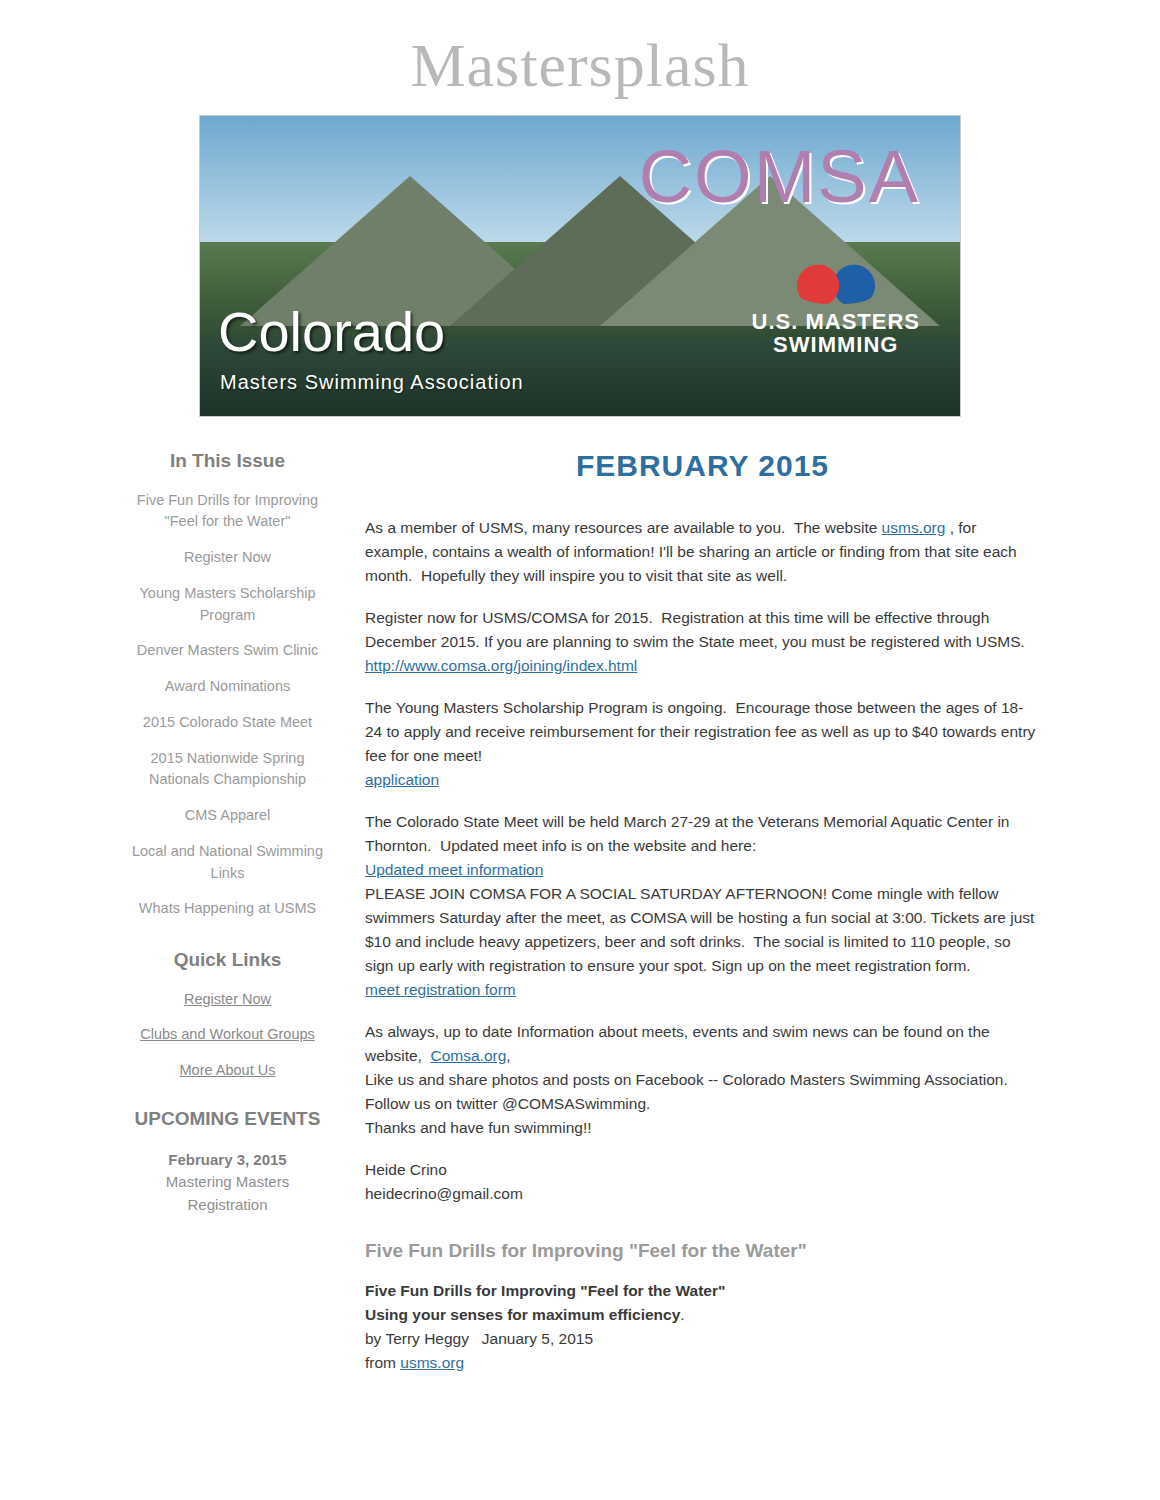Mastersplash
COMSA
Colorado
Masters Swimming Association
U.S. MASTERS
SWIMMING
In This Issue
Five Fun Drills for Improving "Feel for the Water"
Register Now
Young Masters Scholarship Program
Denver Masters Swim Clinic
Award Nominations
2015 Colorado State Meet
2015 Nationwide Spring Nationals Championship
CMS Apparel
Local and National Swimming Links
Whats Happening at USMS
Quick Links
Register Now
Clubs and Workout Groups
More About Us
UPCOMING EVENTS
February 3, 2015
Mastering Masters
Registration
FEBRUARY 2015
As a member of USMS, many resources are available to you. The website usms.org , for example, contains a wealth of information! I'll be sharing an article or finding from that site each month. Hopefully they will inspire you to visit that site as well.
Register now for USMS/COMSA for 2015. Registration at this time will be effective through December 2015. If you are planning to swim the State meet, you must be registered with USMS.
http://www.comsa.org/joining/index.html
The Young Masters Scholarship Program is ongoing. Encourage those between the ages of 18-24 to apply and receive reimbursement for their registration fee as well as up to $40 towards entry fee for one meet!
application
The Colorado State Meet will be held March 27-29 at the Veterans Memorial Aquatic Center in Thornton. Updated meet info is on the website and here:
Updated meet information
PLEASE JOIN COMSA FOR A SOCIAL SATURDAY AFTERNOON! Come mingle with fellow swimmers Saturday after the meet, as COMSA will be hosting a fun social at 3:00. Tickets are just $10 and include heavy appetizers, beer and soft drinks. The social is limited to 110 people, so sign up early with registration to ensure your spot. Sign up on the meet registration form.
meet registration form
As always, up to date Information about meets, events and swim news can be found on the website, Comsa.org,
Like us and share photos and posts on Facebook -- Colorado Masters Swimming Association.
Follow us on twitter @COMSASwimming.
Thanks and have fun swimming!!
Heide Crino
heidecrino@gmail.com
Five Fun Drills for Improving "Feel for the Water"
Five Fun Drills for Improving "Feel for the Water"
Using your senses for maximum efficiency.
by Terry Heggy January 5, 2015
from usms.org